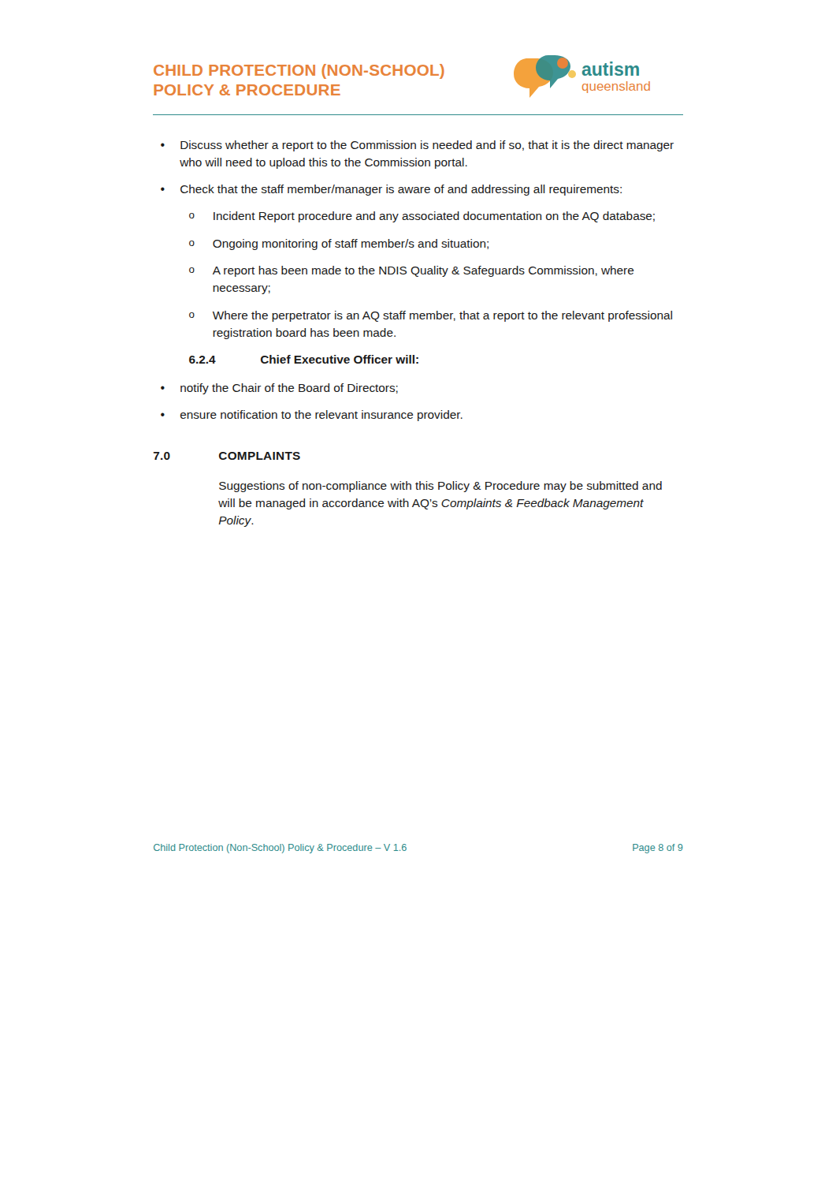CHILD PROTECTION (NON-SCHOOL)
POLICY & PROCEDURE
Autism Queensland autism queensland
Discuss whether a report to the Commission is needed and if so, that it is the direct manager who will need to upload this to the Commission portal.
Check that the staff member/manager is aware of and addressing all requirements:
Incident Report procedure and any associated documentation on the AQ database;
Ongoing monitoring of staff member/s and situation;
A report has been made to the NDIS Quality & Safeguards Commission, where necessary;
Where the perpetrator is an AQ staff member, that a report to the relevant professional registration board has been made.
6.2.4 Chief Executive Officer will:
notify the Chair of the Board of Directors;
ensure notification to the relevant insurance provider.
7.0 COMPLAINTS
Suggestions of non-compliance with this Policy & Procedure may be submitted and will be managed in accordance with AQ’s Complaints & Feedback Management Policy.
Child Protection (Non-School) Policy & Procedure – V 1.6 Page 8 of 9